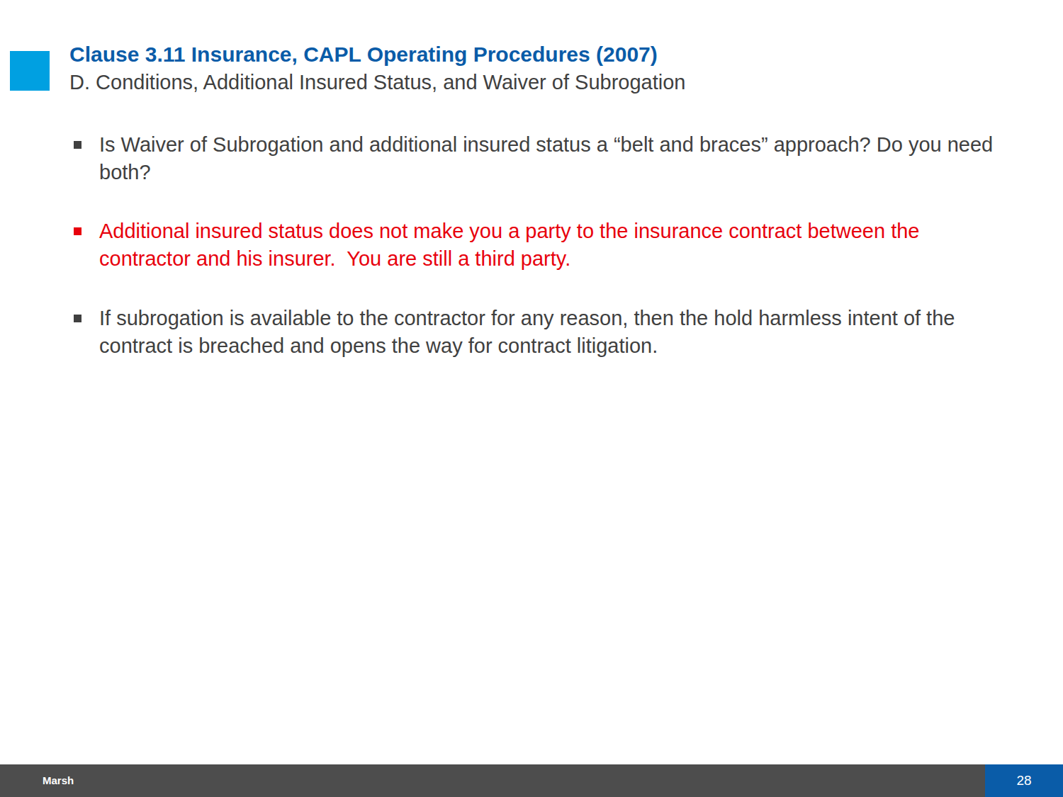Clause 3.11 Insurance, CAPL Operating Procedures (2007)
D. Conditions, Additional Insured Status, and Waiver of Subrogation
Is Waiver of Subrogation and additional insured status a “belt and braces” approach? Do you need both?
Additional insured status does not make you a party to the insurance contract between the contractor and his insurer. You are still a third party.
If subrogation is available to the contractor for any reason, then the hold harmless intent of the contract is breached and opens the way for contract litigation.
Marsh
28